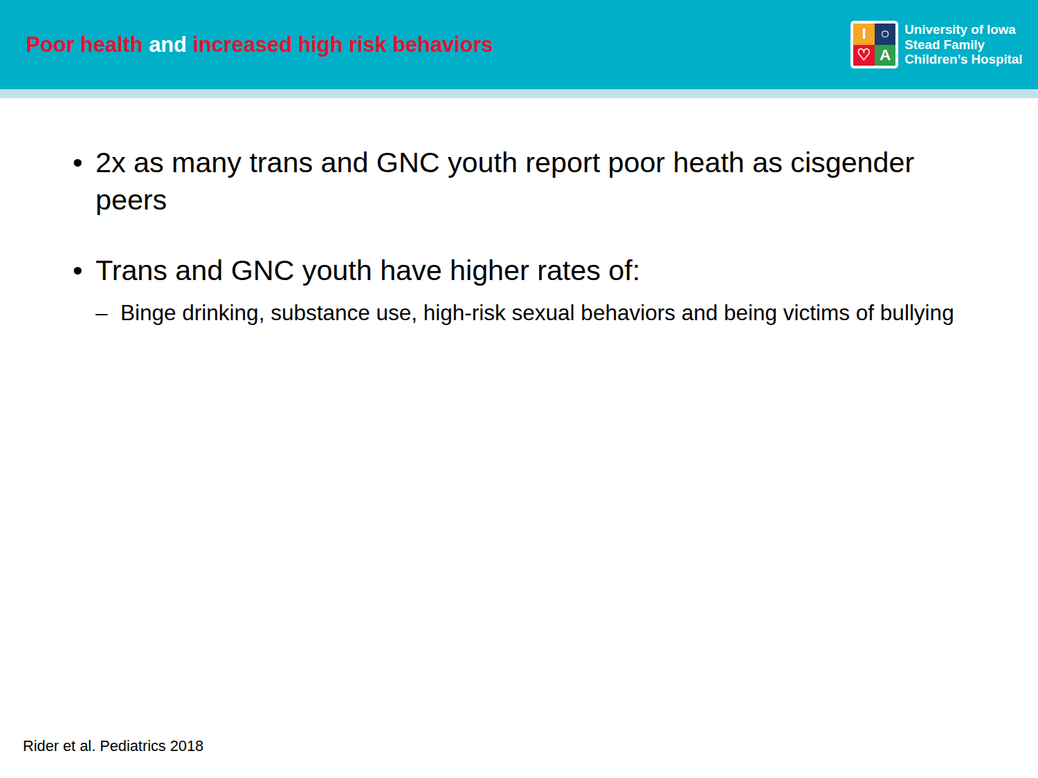Poor health and increased high risk behaviors
I
○
♡
A
University of Iowa
Stead Family
Children’s Hospital
2x as many trans and GNC youth report poor heath as cisgender peers
Trans and GNC youth have higher rates of:
Binge drinking, substance use, high-risk sexual behaviors and being victims of bullying
Rider et al. Pediatrics 2018